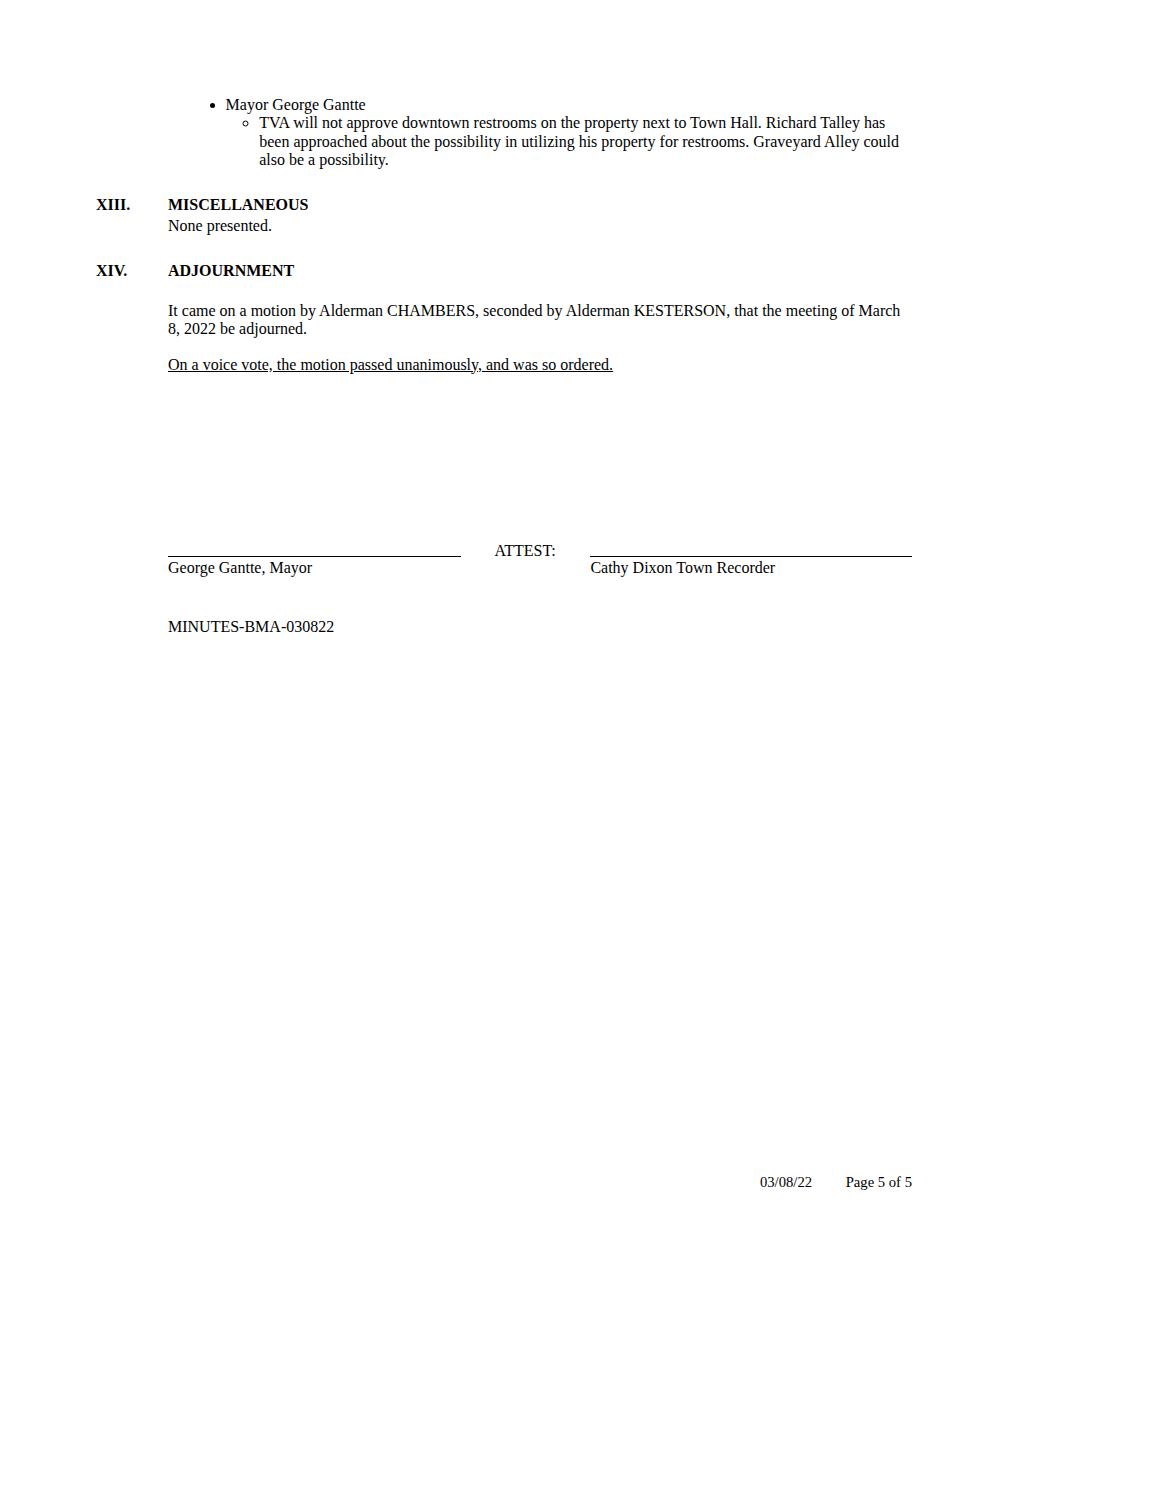Mayor George Gantte
TVA will not approve downtown restrooms on the property next to Town Hall. Richard Talley has been approached about the possibility in utilizing his property for restrooms. Graveyard Alley could also be a possibility.
XIII.
MISCELLANEOUS
None presented.
XIV.
ADJOURNMENT
It came on a motion by Alderman CHAMBERS, seconded by Alderman KESTERSON, that the meeting of March 8, 2022 be adjourned.
On a voice vote, the motion passed unanimously, and was so ordered.
George Gantte, Mayor
ATTEST:
Cathy Dixon Town Recorder
MINUTES-BMA-030822
03/08/22Page 5 of 5